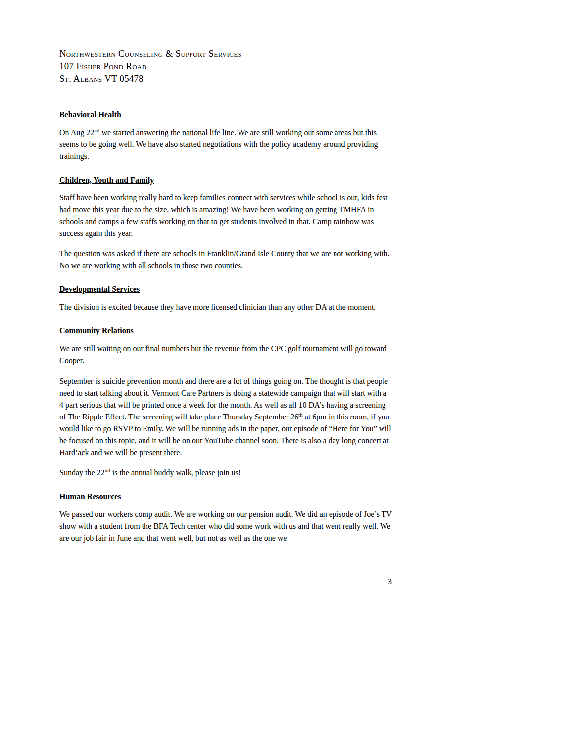Northwestern Counseling & Support Services
107 Fisher Pond Road
St. Albans VT 05478
Behavioral Health
On Aug 22nd we started answering the national life line. We are still working out some areas but this seems to be going well. We have also started negotiations with the policy academy around providing trainings.
Children, Youth and Family
Staff have been working really hard to keep families connect with services while school is out, kids fest had move this year due to the size, which is amazing! We have been working on getting TMHFA in schools and camps a few staffs working on that to get students involved in that. Camp rainbow was success again this year.
The question was asked if there are schools in Franklin/Grand Isle County that we are not working with. No we are working with all schools in those two counties.
Developmental Services
The division is excited because they have more licensed clinician than any other DA at the moment.
Community Relations
We are still waiting on our final numbers but the revenue from the CPC golf tournament will go toward Cooper.
September is suicide prevention month and there are a lot of things going on. The thought is that people need to start talking about it. Vermont Care Partners is doing a statewide campaign that will start with a 4 part serious that will be printed once a week for the month. As well as all 10 DA’s having a screening of The Ripple Effect. The screening will take place Thursday September 26th at 6pm in this room, if you would like to go RSVP to Emily. We will be running ads in the paper, our episode of “Here for You” will be focused on this topic, and it will be on our YouTube channel soon. There is also a day long concert at Hard’ack and we will be present there.
Sunday the 22nd is the annual buddy walk, please join us!
Human Resources
We passed our workers comp audit. We are working on our pension audit. We did an episode of Joe’s TV show with a student from the BFA Tech center who did some work with us and that went really well. We are our job fair in June and that went well, but not as well as the one we
3